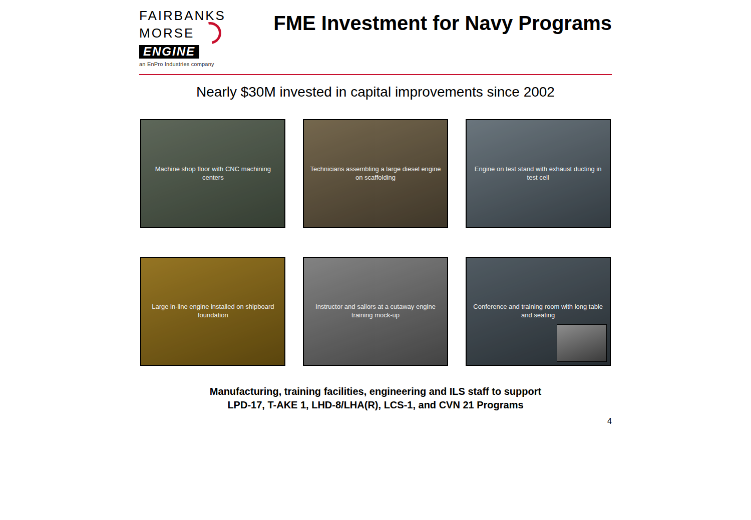FAIRBANKS
MORSE
ENGINE
an EnPro Industries company
FME Investment for Navy Programs
Nearly $30M invested in capital improvements since 2002
Machine shop floor with CNC machining centers
Technicians assembling a large diesel engine on scaffolding
Engine on test stand with exhaust ducting in test cell
Large in-line engine installed on shipboard foundation
Instructor and sailors at a cutaway engine training mock-up
Conference and training room with long table and seating
Manufacturing, training facilities, engineering and ILS staff to support
LPD-17, T-AKE 1, LHD-8/LHA(R), LCS-1, and CVN 21 Programs
4